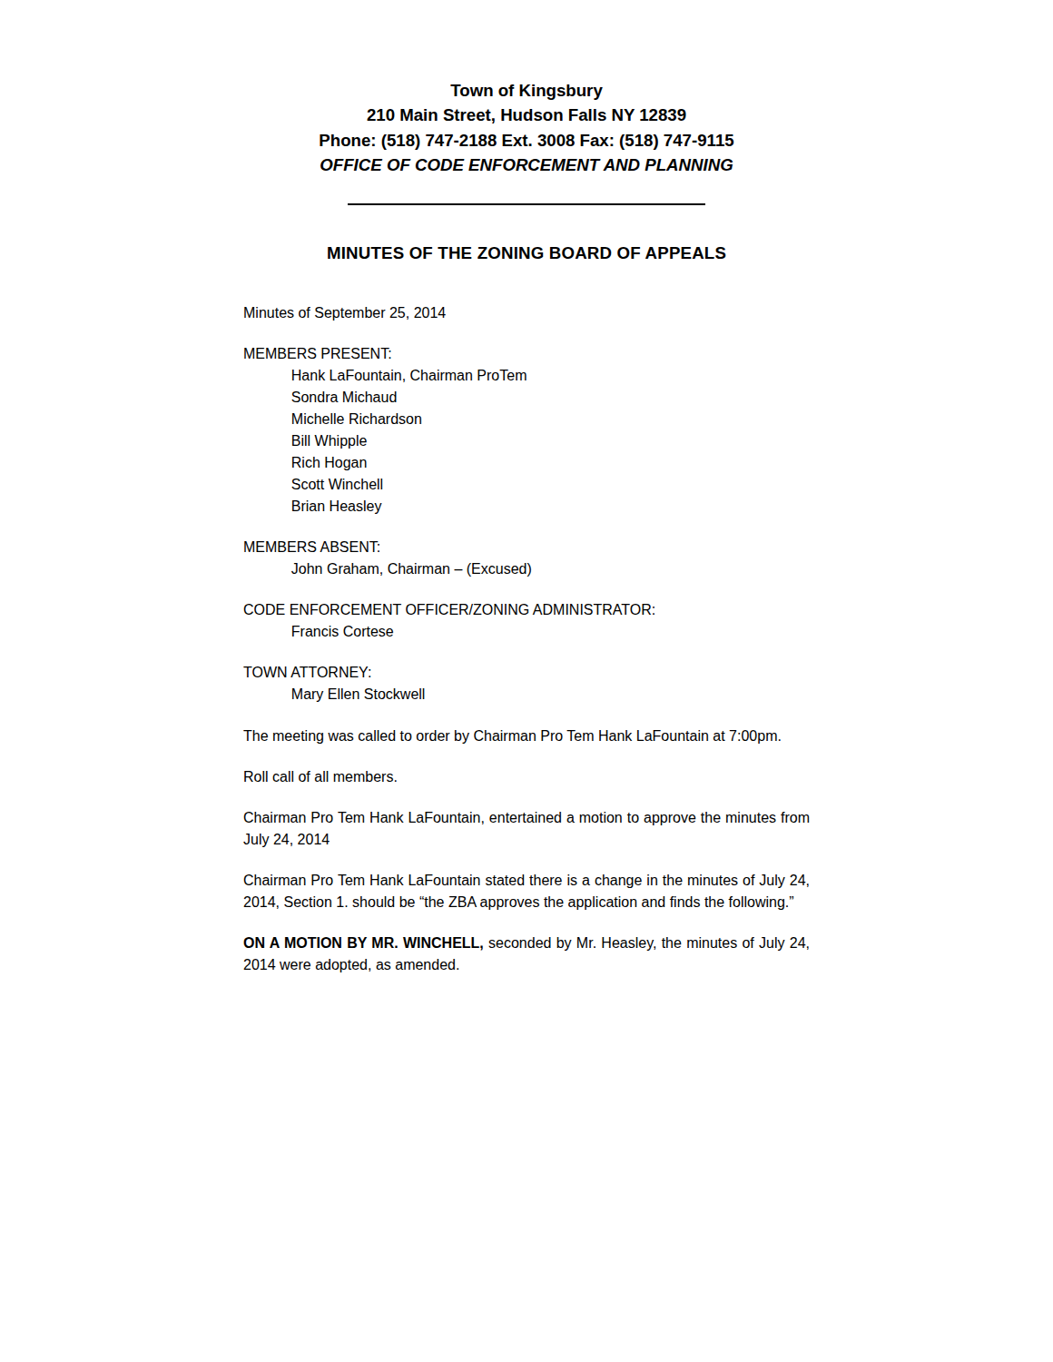Town of Kingsbury
210 Main Street, Hudson Falls NY 12839
Phone: (518) 747-2188 Ext. 3008 Fax: (518) 747-9115
OFFICE OF CODE ENFORCEMENT AND PLANNING
MINUTES OF THE ZONING BOARD OF APPEALS
Minutes of September 25, 2014
MEMBERS PRESENT:
Hank LaFountain, Chairman ProTem
Sondra Michaud
Michelle Richardson
Bill Whipple
Rich Hogan
Scott Winchell
Brian Heasley
MEMBERS ABSENT:
John Graham, Chairman – (Excused)
CODE ENFORCEMENT OFFICER/ZONING ADMINISTRATOR:
Francis Cortese
TOWN ATTORNEY:
Mary Ellen Stockwell
The meeting was called to order by Chairman Pro Tem Hank LaFountain at 7:00pm.
Roll call of all members.
Chairman Pro Tem Hank LaFountain, entertained a motion to approve the minutes from July 24, 2014
Chairman Pro Tem Hank LaFountain stated there is a change in the minutes of July 24, 2014, Section 1. should be “the ZBA approves the application and finds the following.”
ON A MOTION BY MR. WINCHELL, seconded by Mr. Heasley, the minutes of July 24, 2014 were adopted, as amended.